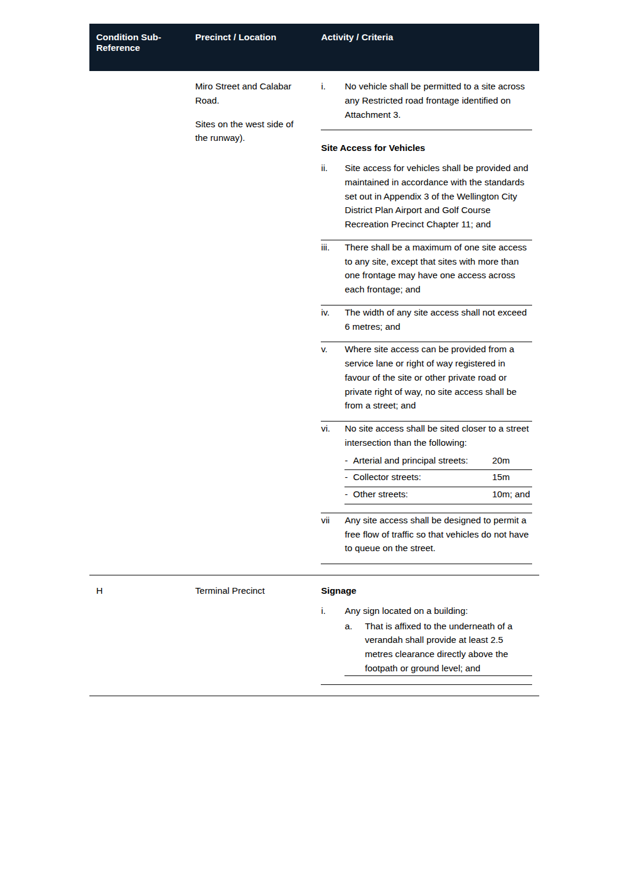| Condition Sub-Reference | Precinct / Location | Activity / Criteria |
| --- | --- | --- |
| | Miro Street and Calabar Road. Sites on the west side of the runway). | / i. / No vehicle shall be permitted to a site across any Restricted road frontage identified on Attachment 3. / Site Access for Vehicles / ii. / Site access for vehicles shall be provided and maintained in accordance with the standards set out in Appendix 3 of the Wellington City District Plan Airport and Golf Course Recreation Precinct Chapter 11; and / / iii. / There shall be a maximum of one site access to any site, except that sites with more than one frontage may have one access across each frontage; and / / iv. / The width of any site access shall not exceed 6 metres; and / / v. / Where site access can be provided from a service lane or right of way registered in favour of the site or other private road or private right of way, no site access shall be from a street; and / / vi. / No site access shall be sited closer to a street intersection than the following: / - / Arterial and principal streets: / 20m / / - / Collector streets: / 15m / / - / Other streets: / 10m; and / / / vii / Any site access shall be designed to permit a free flow of traffic so that vehicles do not have to queue on the street. / |
| H | Terminal Precinct | Signage / i. / Any sign located on a building: / a. / That is affixed to the underneath of a verandah shall provide at least 2.5 metres clearance directly above the footpath or ground level; and / / |